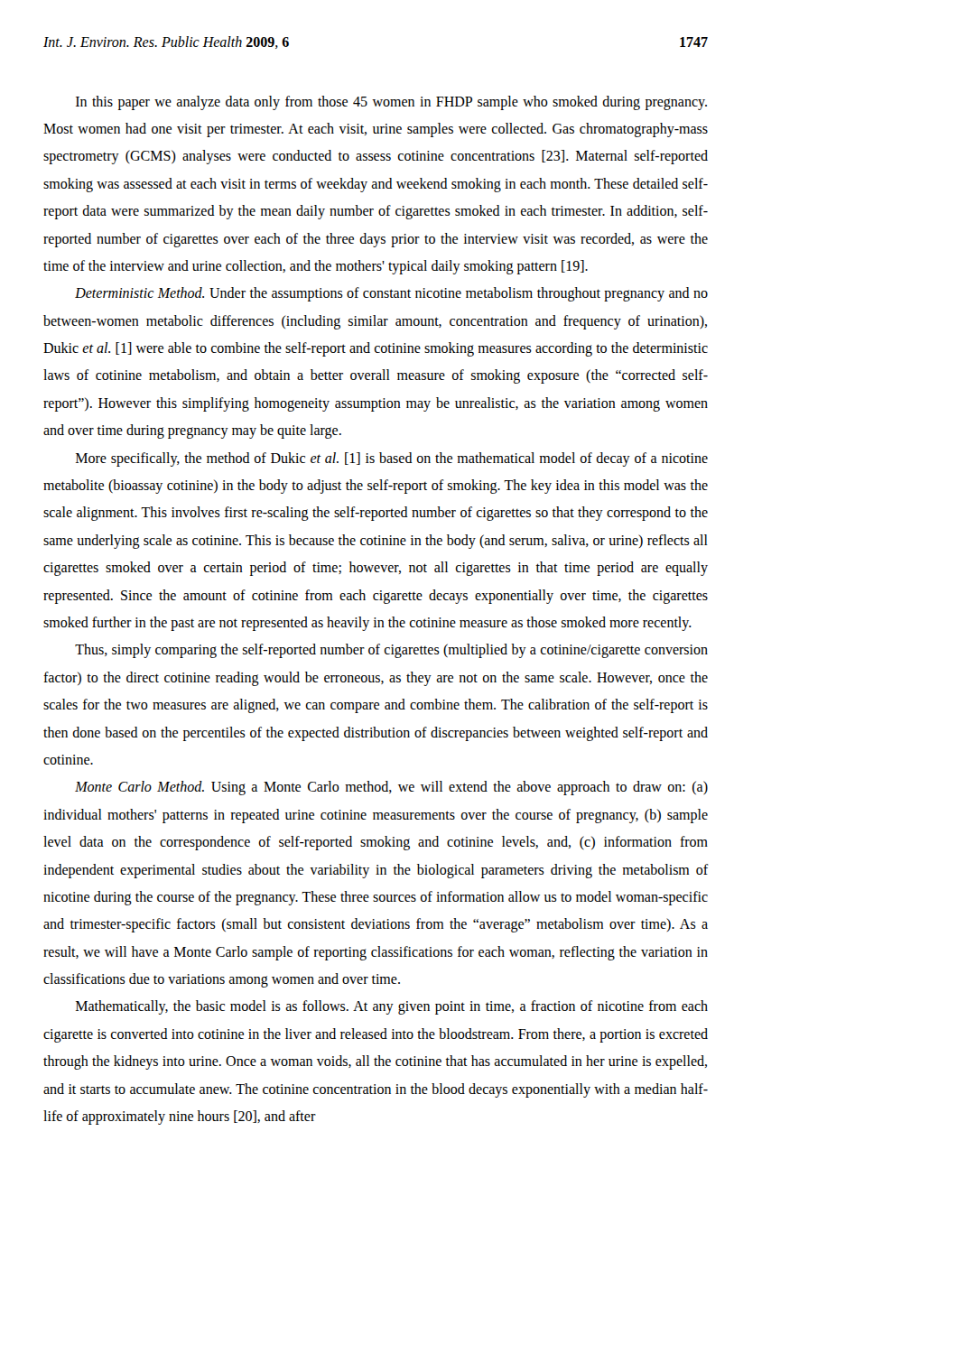Int. J. Environ. Res. Public Health 2009, 6 1747
In this paper we analyze data only from those 45 women in FHDP sample who smoked during pregnancy. Most women had one visit per trimester. At each visit, urine samples were collected. Gas chromatography-mass spectrometry (GCMS) analyses were conducted to assess cotinine concentrations [23]. Maternal self-reported smoking was assessed at each visit in terms of weekday and weekend smoking in each month. These detailed self-report data were summarized by the mean daily number of cigarettes smoked in each trimester. In addition, self-reported number of cigarettes over each of the three days prior to the interview visit was recorded, as were the time of the interview and urine collection, and the mothers' typical daily smoking pattern [19].
Deterministic Method. Under the assumptions of constant nicotine metabolism throughout pregnancy and no between-women metabolic differences (including similar amount, concentration and frequency of urination), Dukic et al. [1] were able to combine the self-report and cotinine smoking measures according to the deterministic laws of cotinine metabolism, and obtain a better overall measure of smoking exposure (the “corrected self-report”). However this simplifying homogeneity assumption may be unrealistic, as the variation among women and over time during pregnancy may be quite large.
More specifically, the method of Dukic et al. [1] is based on the mathematical model of decay of a nicotine metabolite (bioassay cotinine) in the body to adjust the self-report of smoking. The key idea in this model was the scale alignment. This involves first re-scaling the self-reported number of cigarettes so that they correspond to the same underlying scale as cotinine. This is because the cotinine in the body (and serum, saliva, or urine) reflects all cigarettes smoked over a certain period of time; however, not all cigarettes in that time period are equally represented. Since the amount of cotinine from each cigarette decays exponentially over time, the cigarettes smoked further in the past are not represented as heavily in the cotinine measure as those smoked more recently.
Thus, simply comparing the self-reported number of cigarettes (multiplied by a cotinine/cigarette conversion factor) to the direct cotinine reading would be erroneous, as they are not on the same scale. However, once the scales for the two measures are aligned, we can compare and combine them. The calibration of the self-report is then done based on the percentiles of the expected distribution of discrepancies between weighted self-report and cotinine.
Monte Carlo Method. Using a Monte Carlo method, we will extend the above approach to draw on: (a) individual mothers' patterns in repeated urine cotinine measurements over the course of pregnancy, (b) sample level data on the correspondence of self-reported smoking and cotinine levels, and, (c) information from independent experimental studies about the variability in the biological parameters driving the metabolism of nicotine during the course of the pregnancy. These three sources of information allow us to model woman-specific and trimester-specific factors (small but consistent deviations from the “average” metabolism over time). As a result, we will have a Monte Carlo sample of reporting classifications for each woman, reflecting the variation in classifications due to variations among women and over time.
Mathematically, the basic model is as follows. At any given point in time, a fraction of nicotine from each cigarette is converted into cotinine in the liver and released into the bloodstream. From there, a portion is excreted through the kidneys into urine. Once a woman voids, all the cotinine that has accumulated in her urine is expelled, and it starts to accumulate anew. The cotinine concentration in the blood decays exponentially with a median half-life of approximately nine hours [20], and after